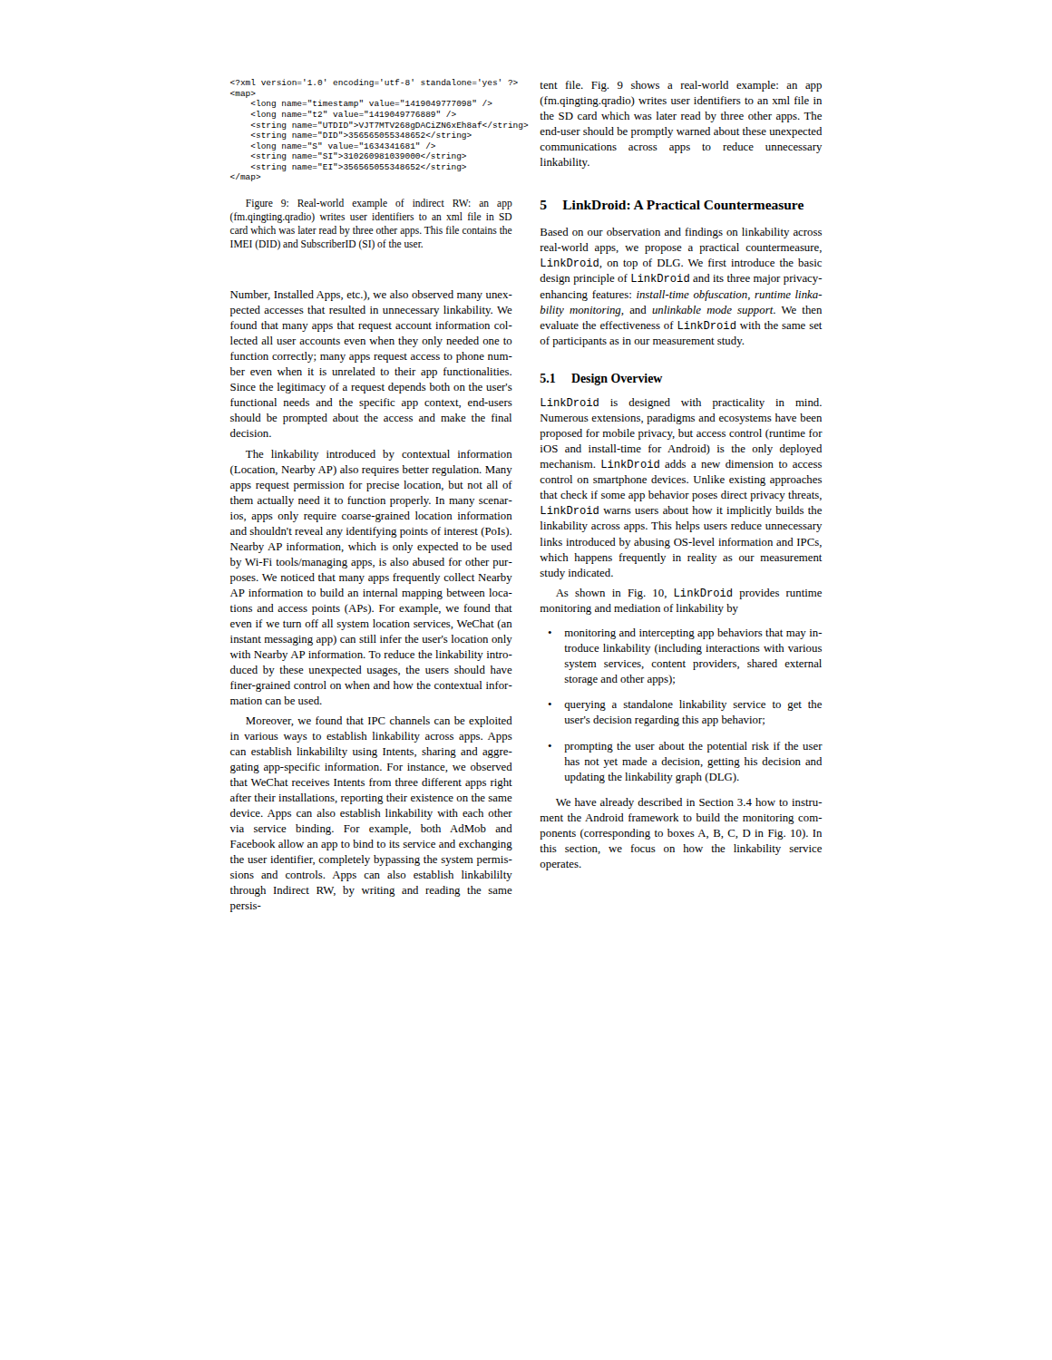<?xml version='1.0' encoding='utf-8' standalone='yes' ?>
<map>
    <long name="timestamp" value="1419049777098" />
    <long name="t2" value="1419049776889" />
    <string name="UTDID">VJT7MTV268gDACiZN6xEh8af</string>
    <string name="DID">356565055348652</string>
    <long name="S" value="1634341681" />
    <string name="SI">310260981039000</string>
    <string name="EI">356565055348652</string>
</map>
Figure 9: Real-world example of indirect RW: an app (fm.qingting.qradio) writes user identifiers to an xml file in SD card which was later read by three other apps. This file contains the IMEI (DID) and SubscriberID (SI) of the user.
Number, Installed Apps, etc.), we also observed many unexpected accesses that resulted in unnecessary linkability. We found that many apps that request account information collected all user accounts even when they only needed one to function correctly; many apps request access to phone number even when it is unrelated to their app functionalities. Since the legitimacy of a request depends both on the user's functional needs and the specific app context, end-users should be prompted about the access and make the final decision.
The linkability introduced by contextual information (Location, Nearby AP) also requires better regulation. Many apps request permission for precise location, but not all of them actually need it to function properly. In many scenarios, apps only require coarse-grained location information and shouldn't reveal any identifying points of interest (PoIs). Nearby AP information, which is only expected to be used by Wi-Fi tools/managing apps, is also abused for other purposes. We noticed that many apps frequently collect Nearby AP information to build an internal mapping between locations and access points (APs). For example, we found that even if we turn off all system location services, WeChat (an instant messaging app) can still infer the user's location only with Nearby AP information. To reduce the linkability introduced by these unexpected usages, the users should have finer-grained control on when and how the contextual information can be used.
Moreover, we found that IPC channels can be exploited in various ways to establish linkability across apps. Apps can establish linkabililty using Intents, sharing and aggregating app-specific information. For instance, we observed that WeChat receives Intents from three different apps right after their installations, reporting their existence on the same device. Apps can also establish linkability with each other via service binding. For example, both AdMob and Facebook allow an app to bind to its service and exchanging the user identifier, completely bypassing the system permissions and controls. Apps can also establish linkabililty through Indirect RW, by writing and reading the same persis-
tent file. Fig. 9 shows a real-world example: an app (fm.qingting.qradio) writes user identifiers to an xml file in the SD card which was later read by three other apps. The end-user should be promptly warned about these unexpected communications across apps to reduce unnecessary linkability.
5 LinkDroid: A Practical Countermeasure
Based on our observation and findings on linkability across real-world apps, we propose a practical countermeasure, LinkDroid, on top of DLG. We first introduce the basic design principle of LinkDroid and its three major privacy-enhancing features: install-time obfuscation, runtime linkability monitoring, and unlinkable mode support. We then evaluate the effectiveness of LinkDroid with the same set of participants as in our measurement study.
5.1 Design Overview
LinkDroid is designed with practicality in mind. Numerous extensions, paradigms and ecosystems have been proposed for mobile privacy, but access control (runtime for iOS and install-time for Android) is the only deployed mechanism. LinkDroid adds a new dimension to access control on smartphone devices. Unlike existing approaches that check if some app behavior poses direct privacy threats, LinkDroid warns users about how it implicitly builds the linkability across apps. This helps users reduce unnecessary links introduced by abusing OS-level information and IPCs, which happens frequently in reality as our measurement study indicated.
As shown in Fig. 10, LinkDroid provides runtime monitoring and mediation of linkability by
monitoring and intercepting app behaviors that may introduce linkability (including interactions with various system services, content providers, shared external storage and other apps);
querying a standalone linkability service to get the user's decision regarding this app behavior;
prompting the user about the potential risk if the user has not yet made a decision, getting his decision and updating the linkability graph (DLG).
We have already described in Section 3.4 how to instrument the Android framework to build the monitoring components (corresponding to boxes A, B, C, D in Fig. 10). In this section, we focus on how the linkability service operates.